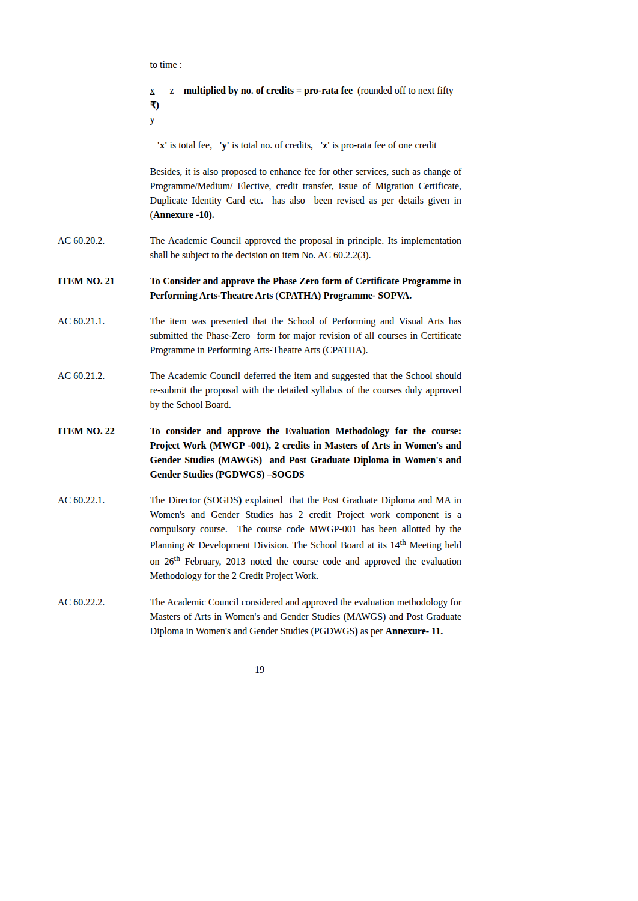to time :
x = z multiplied by no. of credits = pro-rata fee (rounded off to next fifty ₹)
y
'x' is total fee, 'y' is total no. of credits, 'z' is pro-rata fee of one credit
Besides, it is also proposed to enhance fee for other services, such as change of Programme/Medium/ Elective, credit transfer, issue of Migration Certificate, Duplicate Identity Card etc. has also been revised as per details given in (Annexure -10).
AC 60.20.2.
The Academic Council approved the proposal in principle. Its implementation shall be subject to the decision on item No. AC 60.2.2(3).
ITEM NO. 21
To Consider and approve the Phase Zero form of Certificate Programme in Performing Arts-Theatre Arts (CPATHA) Programme- SOPVA.
AC 60.21.1.
The item was presented that the School of Performing and Visual Arts has submitted the Phase-Zero form for major revision of all courses in Certificate Programme in Performing Arts-Theatre Arts (CPATHA).
AC 60.21.2.
The Academic Council deferred the item and suggested that the School should re-submit the proposal with the detailed syllabus of the courses duly approved by the School Board.
ITEM NO. 22
To consider and approve the Evaluation Methodology for the course: Project Work (MWGP -001), 2 credits in Masters of Arts in Women's and Gender Studies (MAWGS) and Post Graduate Diploma in Women's and Gender Studies (PGDWGS) –SOGDS
AC 60.22.1.
The Director (SOGDS) explained that the Post Graduate Diploma and MA in Women's and Gender Studies has 2 credit Project work component is a compulsory course. The course code MWGP-001 has been allotted by the Planning & Development Division. The School Board at its 14th Meeting held on 26th February, 2013 noted the course code and approved the evaluation Methodology for the 2 Credit Project Work.
AC 60.22.2.
The Academic Council considered and approved the evaluation methodology for Masters of Arts in Women's and Gender Studies (MAWGS) and Post Graduate Diploma in Women's and Gender Studies (PGDWGS) as per Annexure- 11.
19